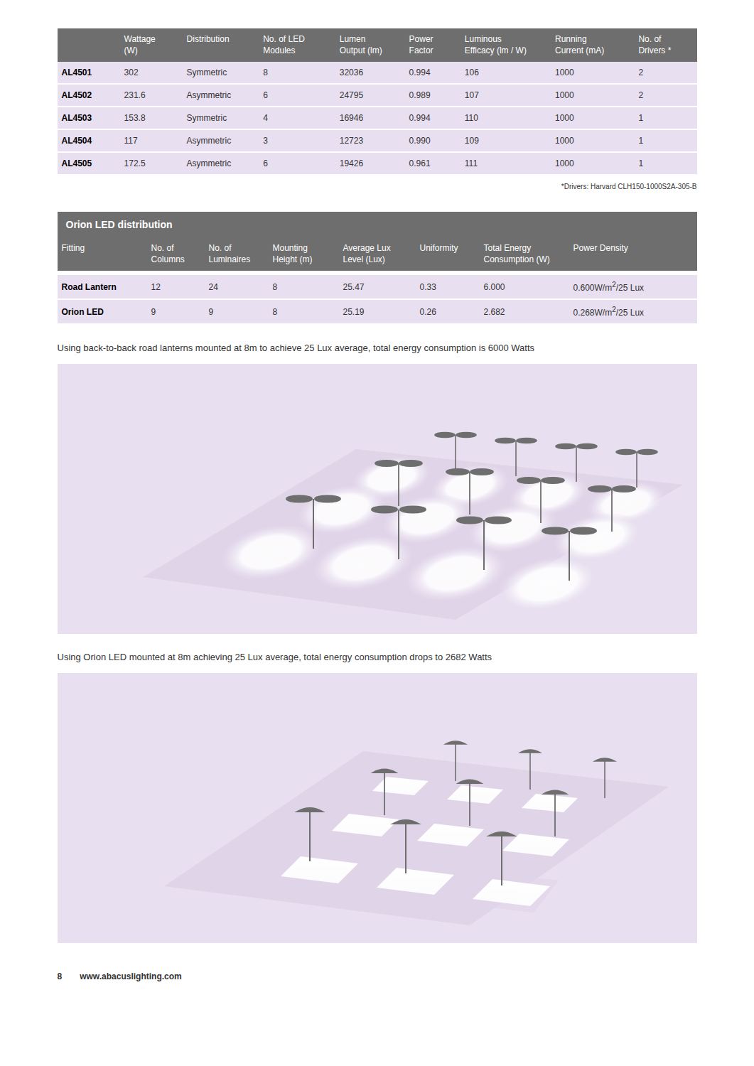| | Wattage (W) | Distribution | No. of LED Modules | Lumen Output (lm) | Power Factor | Luminous Efficacy (lm / W) | Running Current (mA) | No. of Drivers * |
| --- | --- | --- | --- | --- | --- | --- | --- | --- |
| AL4501 | 302 | Symmetric | 8 | 32036 | 0.994 | 106 | 1000 | 2 |
| AL4502 | 231.6 | Asymmetric | 6 | 24795 | 0.989 | 107 | 1000 | 2 |
| AL4503 | 153.8 | Symmetric | 4 | 16946 | 0.994 | 110 | 1000 | 1 |
| AL4504 | 117 | Asymmetric | 3 | 12723 | 0.990 | 109 | 1000 | 1 |
| AL4505 | 172.5 | Asymmetric | 6 | 19426 | 0.961 | 111 | 1000 | 1 |
*Drivers: Harvard CLH150-1000S2A-305-B
Orion LED distribution
| Fitting | No. of Columns | No. of Luminaires | Mounting Height (m) | Average Lux Level (Lux) | Uniformity | Total Energy Consumption (W) | Power Density |
| --- | --- | --- | --- | --- | --- | --- | --- |
| Road Lantern | 12 | 24 | 8 | 25.47 | 0.33 | 6.000 | 0.600W/m 2 /25 Lux |
| Orion LED | 9 | 9 | 8 | 25.19 | 0.26 | 2.682 | 0.268W/m 2 /25 Lux |
Using back-to-back road lanterns mounted at 8m to achieve 25 Lux average, total energy consumption is 6000 Watts
Using Orion LED mounted at 8m achieving 25 Lux average, total energy consumption drops to 2682 Watts
8 www.abacuslighting.com